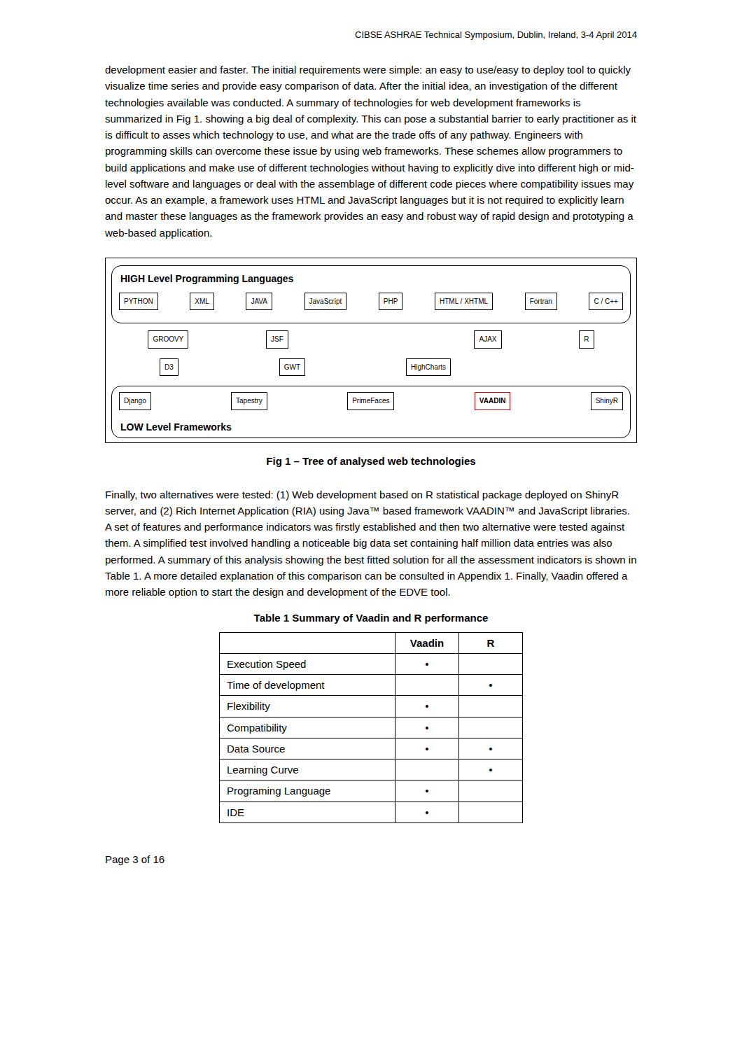CIBSE ASHRAE Technical Symposium, Dublin, Ireland, 3-4 April 2014
development easier and faster. The initial requirements were simple: an easy to use/easy to deploy tool to quickly visualize time series and provide easy comparison of data. After the initial idea, an investigation of the different technologies available was conducted. A summary of technologies for web development frameworks is summarized in Fig 1. showing a big deal of complexity. This can pose a substantial barrier to early practitioner as it is difficult to asses which technology to use, and what are the trade offs of any pathway. Engineers with programming skills can overcome these issue by using web frameworks. These schemes allow programmers to build applications and make use of different technologies without having to explicitly dive into different high or mid-level software and languages or deal with the assemblage of different code pieces where compatibility issues may occur. As an example, a framework uses HTML and JavaScript languages but it is not required to explicitly learn and master these languages as the framework provides an easy and robust way of rapid design and prototyping a web-based application.
HIGH Level Programming Languages
PYTHON
XML
JAVA
JavaScript
PHP
HTML / XHTML
Fortran
C / C++
GROOVY
JSF
spacer
AJAX
R
D3
GWT
HighCharts
spacer
Django
Tapestry
PrimeFaces
VAADIN
ShinyR
LOW Level Frameworks
Fig 1 – Tree of analysed web technologies
Finally, two alternatives were tested: (1) Web development based on R statistical package deployed on ShinyR server, and (2) Rich Internet Application (RIA) using Java™ based framework VAADIN™ and JavaScript libraries. A set of features and performance indicators was firstly established and then two alternative were tested against them. A simplified test involved handling a noticeable big data set containing half million data entries was also performed. A summary of this analysis showing the best fitted solution for all the assessment indicators is shown in Table 1. A more detailed explanation of this comparison can be consulted in Appendix 1. Finally, Vaadin offered a more reliable option to start the design and development of the EDVE tool.
Table 1 Summary of Vaadin and R performance
| | Vaadin | R |
| --- | --- | --- |
| Execution Speed | • | |
| Time of development | | • |
| Flexibility | • | |
| Compatibility | • | |
| Data Source | • | • |
| Learning Curve | | • |
| Programing Language | • | |
| IDE | • | |
Page 3 of 16